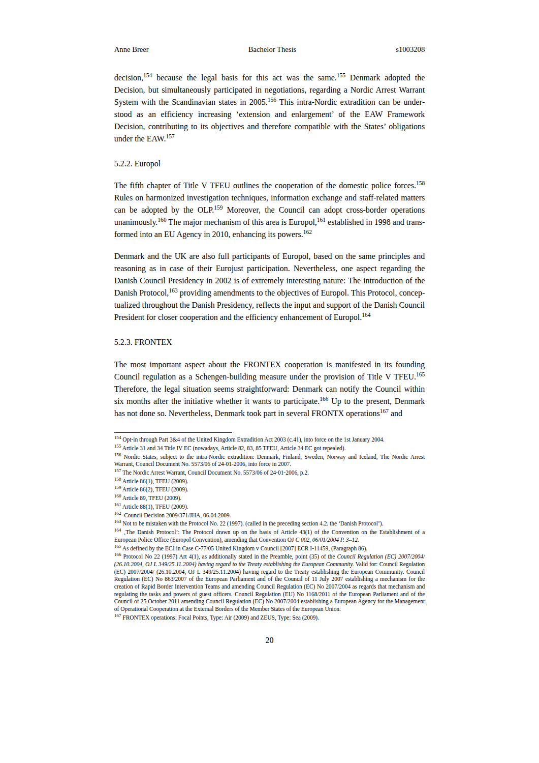Anne Breer
Bachelor Thesis
s1003208
decision,154 because the legal basis for this act was the same.155 Denmark adopted the Decision, but simultaneously participated in negotiations, regarding a Nordic Arrest Warrant System with the Scandinavian states in 2005.156 This intra-Nordic extradition can be understood as an efficiency increasing ‘extension and enlargement’ of the EAW Framework Decision, contributing to its objectives and therefore compatible with the States’ obligations under the EAW.157
5.2.2. Europol
The fifth chapter of Title V TFEU outlines the cooperation of the domestic police forces.158 Rules on harmonized investigation techniques, information exchange and staff-related matters can be adopted by the OLP.159 Moreover, the Council can adopt cross-border operations unanimously.160 The major mechanism of this area is Europol,161 established in 1998 and transformed into an EU Agency in 2010, enhancing its powers.162
Denmark and the UK are also full participants of Europol, based on the same principles and reasoning as in case of their Eurojust participation. Nevertheless, one aspect regarding the Danish Council Presidency in 2002 is of extremely interesting nature: The introduction of the Danish Protocol,163 providing amendments to the objectives of Europol. This Protocol, conceptualized throughout the Danish Presidency, reflects the input and support of the Danish Council President for closer cooperation and the efficiency enhancement of Europol.164
5.2.3. FRONTEX
The most important aspect about the FRONTEX cooperation is manifested in its founding Council regulation as a Schengen-building measure under the provision of Title V TFEU.165 Therefore, the legal situation seems straightforward: Denmark can notify the Council within six months after the initiative whether it wants to participate.166 Up to the present, Denmark has not done so. Nevertheless, Denmark took part in several FRONTX operations167 and
154 Opt-in through Part 3&4 of the United Kingdom Extradition Act 2003 (c.41), into force on the 1st January 2004.
155 Article 31 and 34 Title IV EC (nowadays, Article 82, 83, 85 TFEU, Article 34 EC got repealed).
156 Nordic States, subject to the intra-Nordic extradition: Denmark, Finland, Sweden, Norway and Iceland, The Nordic Arrest Warrant, Council Document No. 5573/06 of 24-01-2006, into force in 2007.
157 The Nordic Arrest Warrant, Council Document No. 5573/06 of 24-01-2006, p.2.
158 Article 86(1), TFEU (2009).
159 Article 86(2), TFEU (2009).
160 Article 89, TFEU (2009).
161 Article 88(1), TFEU (2009).
162 Council Decision 2009/371/JHA, 06.04.2009.
163 Not to be mistaken with the Protocol No. 22 (1997). (called in the preceding section 4.2. the ‘Danish Protocol’).
164 ‚The Danish Protocol’: The Protocol drawn up on the basis of Article 43(1) of the Convention on the Establishment of a European Police Office (Europol Convention), amending that Convention OJ C 002, 06/01/2004 P. 3–12.
165 As defined by the ECJ in Case C-77/05 United Kingdom v Council [2007] ECR I-11459, (Paragraph 86).
166 Protocol No 22 (1997) Art 4(1), as additionally stated in the Preamble, point (35) of the Council Regulation (EC) 2007/2004/ (26.10.2004, OJ L 349/25.11.2004) having regard to the Treaty establishing the European Community. Valid for: Council Regulation (EC) 2007/2004/ (26.10.2004, OJ L 349/25.11.2004) having regard to the Treaty establishing the European Community. Council Regulation (EC) No 863/2007 of the European Parliament and of the Council of 11 July 2007 establishing a mechanism for the creation of Rapid Border Intervention Teams and amending Council Regulation (EC) No 2007/2004 as regards that mechanism and regulating the tasks and powers of guest officers. Council Regulation (EU) No 1168/2011 of the European Parliament and of the Council of 25 October 2011 amending Council Regulation (EC) No 2007/2004 establishing a European Agency for the Management of Operational Cooperation at the External Borders of the Member States of the European Union.
167 FRONTEX operations: Focal Points, Type: Air (2009) and ZEUS, Type: Sea (2009).
20